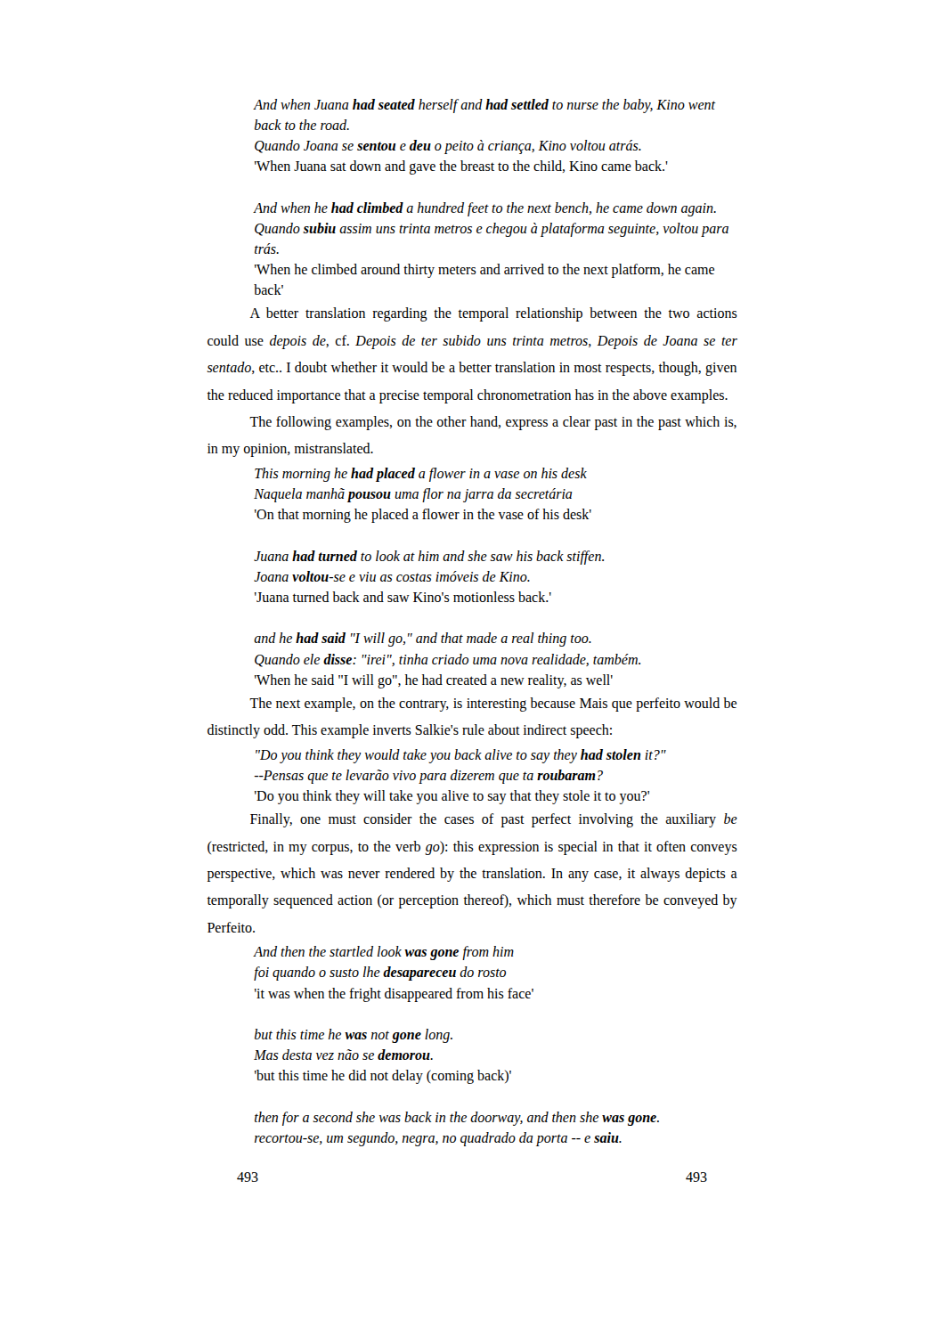And when Juana had seated herself and had settled to nurse the baby, Kino went back to the road.
Quando Joana se sentou e deu o peito à criança, Kino voltou atrás.
'When Juana sat down and gave the breast to the child, Kino came back.'
And when he had climbed a hundred feet to the next bench, he came down again.
Quando subiu assim uns trinta metros e chegou à plataforma seguinte, voltou para trás.
'When he climbed around thirty meters and arrived to the next platform, he came back'
A better translation regarding the temporal relationship between the two actions could use depois de, cf. Depois de ter subido uns trinta metros, Depois de Joana se ter sentado, etc.. I doubt whether it would be a better translation in most respects, though, given the reduced importance that a precise temporal chronometration has in the above examples.
The following examples, on the other hand, express a clear past in the past which is, in my opinion, mistranslated.
This morning he had placed a flower in a vase on his desk
Naquela manhã pousou uma flor na jarra da secretária
'On that morning he placed a flower in the vase of his desk'
Juana had turned to look at him and she saw his back stiffen.
Joana voltou-se e viu as costas imóveis de Kino.
'Juana turned back and saw Kino's motionless back.'
and he had said "I will go," and that made a real thing too.
Quando ele disse: "irei", tinha criado uma nova realidade, também.
'When he said "I will go", he had created a new reality, as well'
The next example, on the contrary, is interesting because Mais que perfeito would be distinctly odd. This example inverts Salkie's rule about indirect speech:
"Do you think they would take you back alive to say they had stolen it?"
--Pensas que te levarão vivo para dizerem que ta roubaram?
'Do you think they will take you alive to say that they stole it to you?'
Finally, one must consider the cases of past perfect involving the auxiliary be (restricted, in my corpus, to the verb go): this expression is special in that it often conveys perspective, which was never rendered by the translation. In any case, it always depicts a temporally sequenced action (or perception thereof), which must therefore be conveyed by Perfeito.
And then the startled look was gone from him
foi quando o susto lhe desapareceu do rosto
'it was when the fright disappeared from his face'
but this time he was not gone long.
Mas desta vez não se demorou.
'but this time he did not delay (coming back)'
then for a second she was back in the doorway, and then she was gone.
recortou-se, um segundo, negra, no quadrado da porta -- e saiu.
493 493